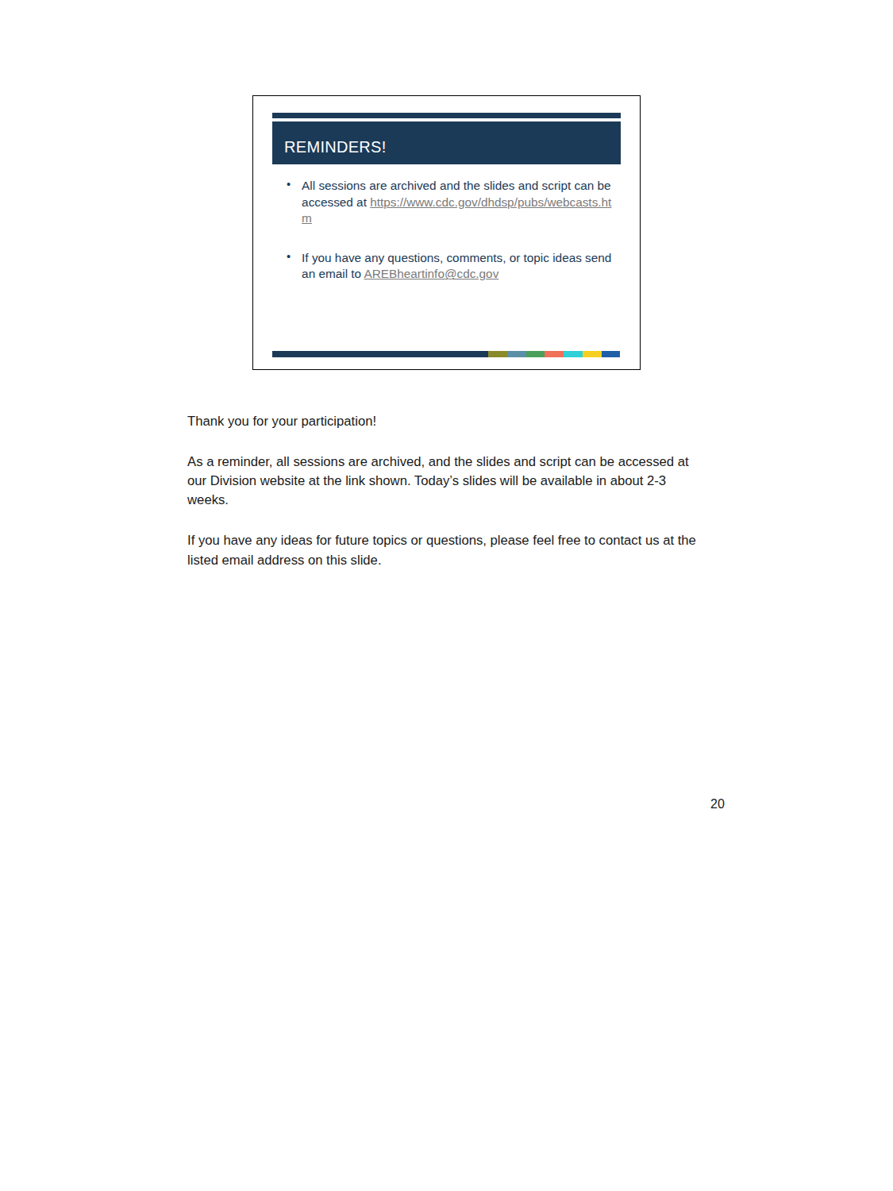REMINDERS!
All sessions are archived and the slides and script can be accessed at https://www.cdc.gov/dhdsp/pubs/webcasts.htm
If you have any questions, comments, or topic ideas send an email to AREBheartinfo@cdc.gov
Thank you for your participation!
As a reminder, all sessions are archived, and the slides and script can be accessed at our Division website at the link shown. Today’s slides will be available in about 2-3 weeks.
If you have any ideas for future topics or questions, please feel free to contact us at the listed email address on this slide.
20